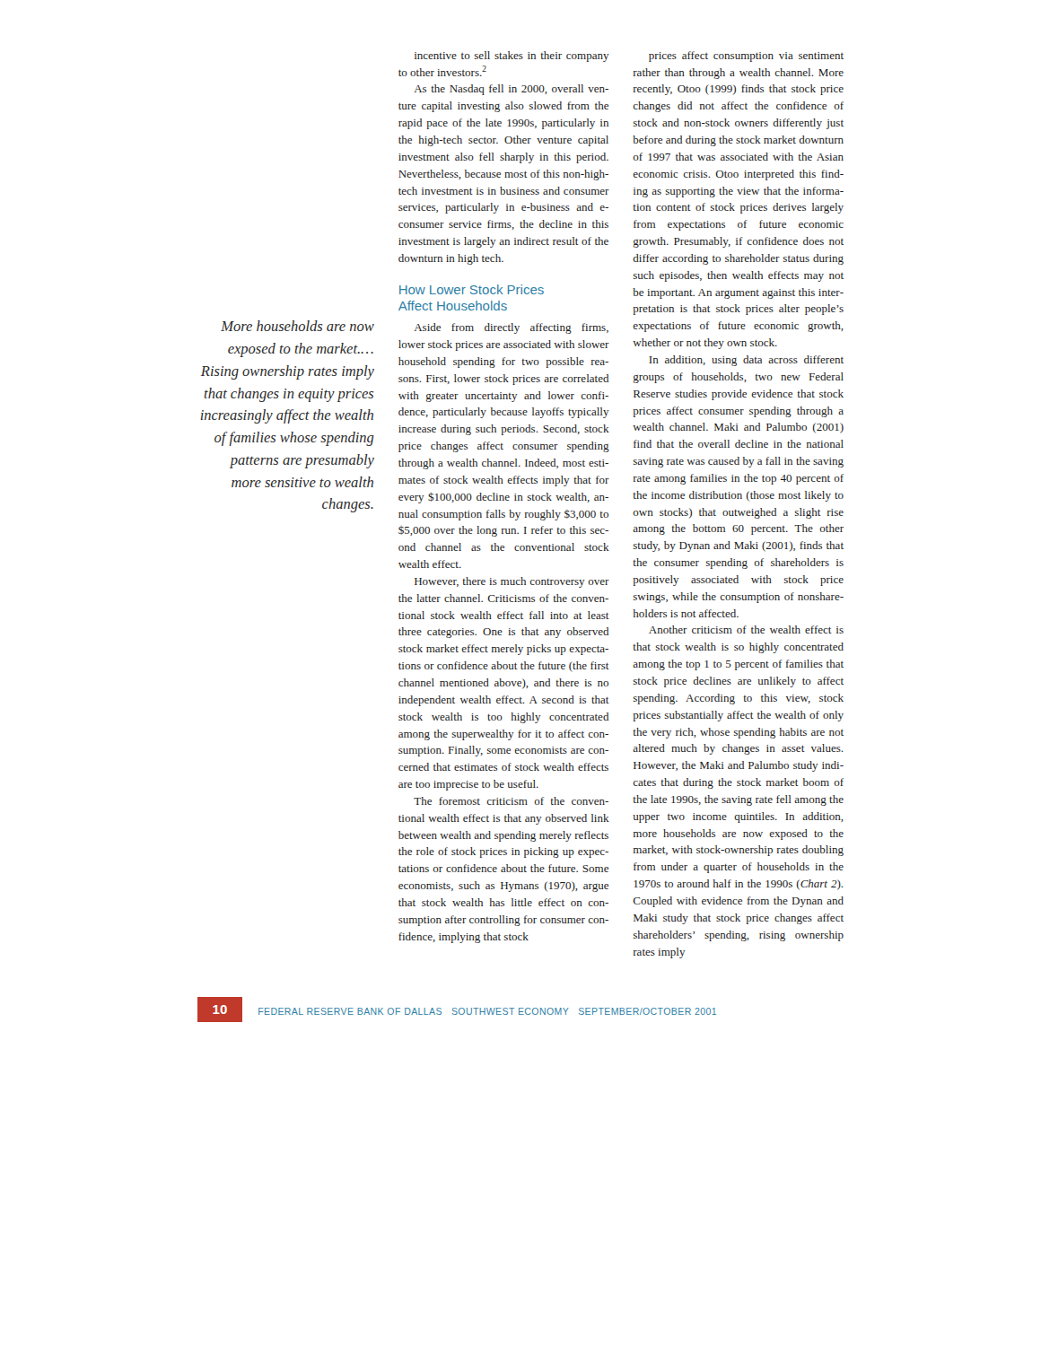More households are now exposed to the market.… Rising ownership rates imply that changes in equity prices increasingly affect the wealth of families whose spending patterns are presumably more sensitive to wealth changes.
incentive to sell stakes in their company to other investors.2
As the Nasdaq fell in 2000, overall venture capital investing also slowed from the rapid pace of the late 1990s, particularly in the high-tech sector. Other venture capital investment also fell sharply in this period. Nevertheless, because most of this non-high-tech investment is in business and consumer services, particularly in e-business and e-consumer service firms, the decline in this investment is largely an indirect result of the downturn in high tech.
How Lower Stock Prices
Affect Households
Aside from directly affecting firms, lower stock prices are associated with slower household spending for two possible reasons. First, lower stock prices are correlated with greater uncertainty and lower confidence, particularly because layoffs typically increase during such periods. Second, stock price changes affect consumer spending through a wealth channel. Indeed, most estimates of stock wealth effects imply that for every $100,000 decline in stock wealth, annual consumption falls by roughly $3,000 to $5,000 over the long run. I refer to this second channel as the conventional stock wealth effect.
However, there is much controversy over the latter channel. Criticisms of the conventional stock wealth effect fall into at least three categories. One is that any observed stock market effect merely picks up expectations or confidence about the future (the first channel mentioned above), and there is no independent wealth effect. A second is that stock wealth is too highly concentrated among the superwealthy for it to affect consumption. Finally, some economists are concerned that estimates of stock wealth effects are too imprecise to be useful.
The foremost criticism of the conventional wealth effect is that any observed link between wealth and spending merely reflects the role of stock prices in picking up expectations or confidence about the future. Some economists, such as Hymans (1970), argue that stock wealth has little effect on consumption after controlling for consumer confidence, implying that stock
prices affect consumption via sentiment rather than through a wealth channel. More recently, Otoo (1999) finds that stock price changes did not affect the confidence of stock and non-stock owners differently just before and during the stock market downturn of 1997 that was associated with the Asian economic crisis. Otoo interpreted this finding as supporting the view that the information content of stock prices derives largely from expectations of future economic growth. Presumably, if confidence does not differ according to shareholder status during such episodes, then wealth effects may not be important. An argument against this interpretation is that stock prices alter people’s expectations of future economic growth, whether or not they own stock.
In addition, using data across different groups of households, two new Federal Reserve studies provide evidence that stock prices affect consumer spending through a wealth channel. Maki and Palumbo (2001) find that the overall decline in the national saving rate was caused by a fall in the saving rate among families in the top 40 percent of the income distribution (those most likely to own stocks) that outweighed a slight rise among the bottom 60 percent. The other study, by Dynan and Maki (2001), finds that the consumer spending of shareholders is positively associated with stock price swings, while the consumption of nonshareholders is not affected.
Another criticism of the wealth effect is that stock wealth is so highly concentrated among the top 1 to 5 percent of families that stock price declines are unlikely to affect spending. According to this view, stock prices substantially affect the wealth of only the very rich, whose spending habits are not altered much by changes in asset values. However, the Maki and Palumbo study indicates that during the stock market boom of the late 1990s, the saving rate fell among the upper two income quintiles. In addition, more households are now exposed to the market, with stock-ownership rates doubling from under a quarter of households in the 1970s to around half in the 1990s (Chart 2). Coupled with evidence from the Dynan and Maki study that stock price changes affect shareholders’ spending, rising ownership rates imply
10
FEDERAL RESERVE BANK OF DALLAS SOUTHWEST ECONOMY SEPTEMBER/OCTOBER 2001